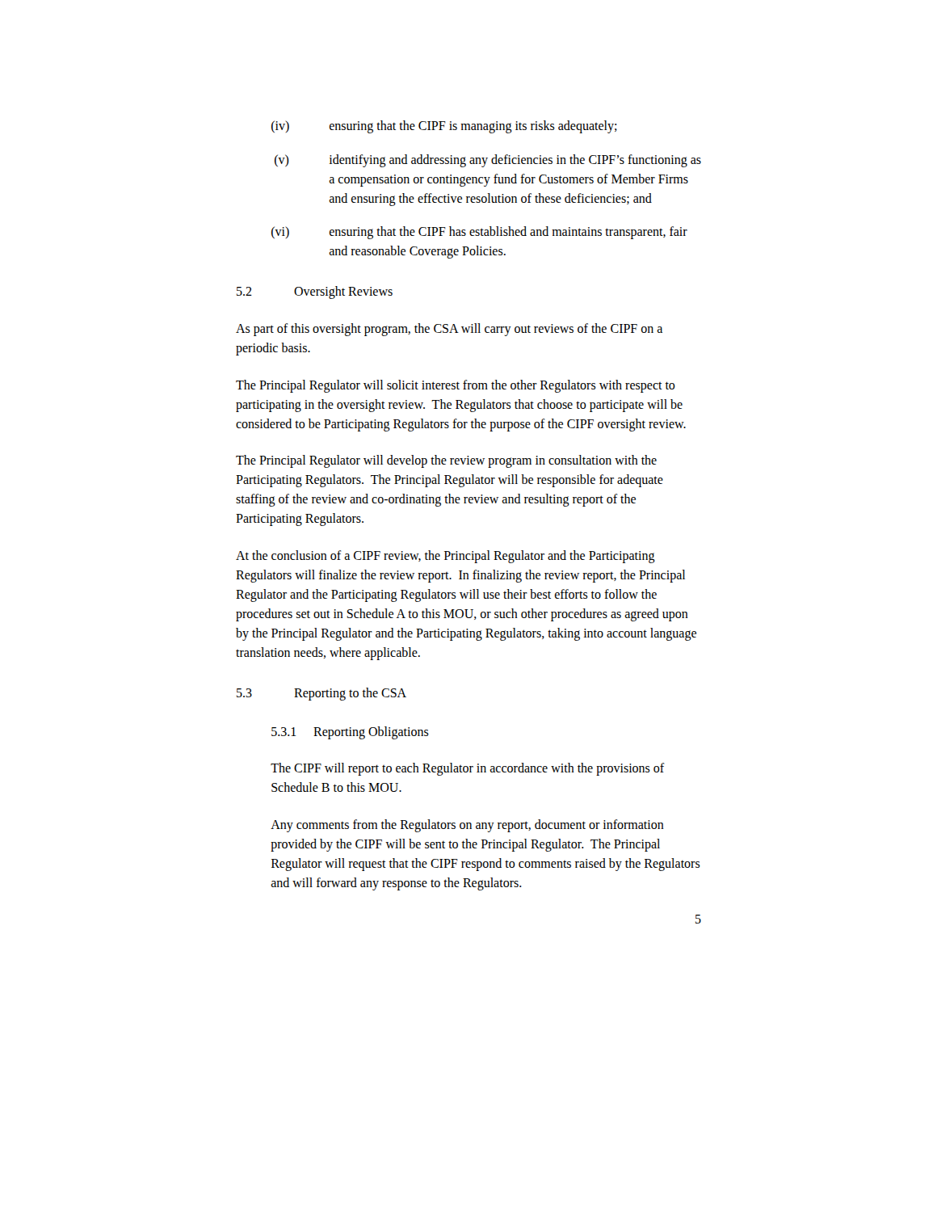(iv)
ensuring that the CIPF is managing its risks adequately;
(v)
identifying and addressing any deficiencies in the CIPF’s functioning as a compensation or contingency fund for Customers of Member Firms and ensuring the effective resolution of these deficiencies; and
(vi)
ensuring that the CIPF has established and maintains transparent, fair and reasonable Coverage Policies.
5.2
Oversight Reviews
As part of this oversight program, the CSA will carry out reviews of the CIPF on a periodic basis.
The Principal Regulator will solicit interest from the other Regulators with respect to participating in the oversight review. The Regulators that choose to participate will be considered to be Participating Regulators for the purpose of the CIPF oversight review.
The Principal Regulator will develop the review program in consultation with the Participating Regulators. The Principal Regulator will be responsible for adequate staffing of the review and co-ordinating the review and resulting report of the Participating Regulators.
At the conclusion of a CIPF review, the Principal Regulator and the Participating Regulators will finalize the review report. In finalizing the review report, the Principal Regulator and the Participating Regulators will use their best efforts to follow the procedures set out in Schedule A to this MOU, or such other procedures as agreed upon by the Principal Regulator and the Participating Regulators, taking into account language translation needs, where applicable.
5.3
Reporting to the CSA
5.3.1
Reporting Obligations
The CIPF will report to each Regulator in accordance with the provisions of Schedule B to this MOU.
Any comments from the Regulators on any report, document or information provided by the CIPF will be sent to the Principal Regulator. The Principal Regulator will request that the CIPF respond to comments raised by the Regulators and will forward any response to the Regulators.
5